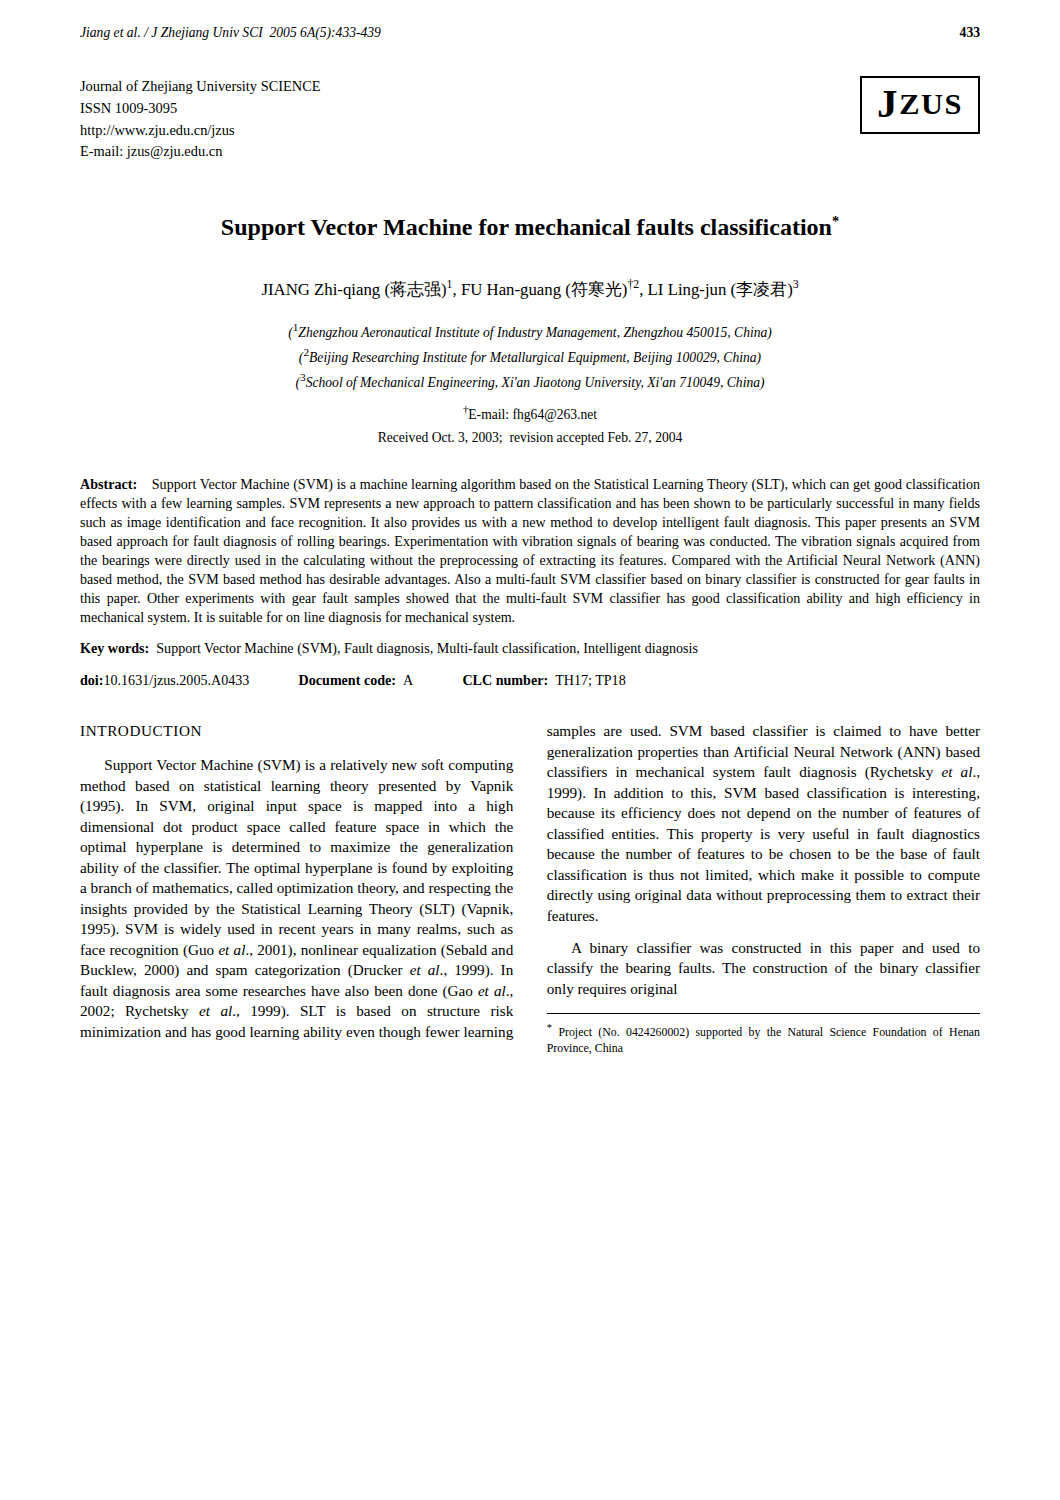Jiang et al. / J Zhejiang Univ SCI 2005 6A(5):433-439 433
Journal of Zhejiang University SCIENCE
ISSN 1009-3095
http://www.zju.edu.cn/jzus
E-mail: jzus@zju.edu.cn
JZUS
Support Vector Machine for mechanical faults classification*
JIANG Zhi-qiang (蒋志强)1, FU Han-guang (符寒光)†2, LI Ling-jun (李凌君)3
(1Zhengzhou Aeronautical Institute of Industry Management, Zhengzhou 450015, China)
(2Beijing Researching Institute for Metallurgical Equipment, Beijing 100029, China)
(3School of Mechanical Engineering, Xi'an Jiaotong University, Xi'an 710049, China)
†E-mail: fhg64@263.net
Received Oct. 3, 2003; revision accepted Feb. 27, 2004
Abstract: Support Vector Machine (SVM) is a machine learning algorithm based on the Statistical Learning Theory (SLT), which can get good classification effects with a few learning samples. SVM represents a new approach to pattern classification and has been shown to be particularly successful in many fields such as image identification and face recognition. It also provides us with a new method to develop intelligent fault diagnosis. This paper presents an SVM based approach for fault diagnosis of rolling bearings. Experimentation with vibration signals of bearing was conducted. The vibration signals acquired from the bearings were directly used in the calculating without the preprocessing of extracting its features. Compared with the Artificial Neural Network (ANN) based method, the SVM based method has desirable advantages. Also a multi-fault SVM classifier based on binary classifier is constructed for gear faults in this paper. Other experiments with gear fault samples showed that the multi-fault SVM classifier has good classification ability and high efficiency in mechanical system. It is suitable for on line diagnosis for mechanical system.
Key words: Support Vector Machine (SVM), Fault diagnosis, Multi-fault classification, Intelligent diagnosis
doi: 10.1631/jzus.2005.A0433 Document code: A CLC number: TH17; TP18
INTRODUCTION
Support Vector Machine (SVM) is a relatively new soft computing method based on statistical learning theory presented by Vapnik (1995). In SVM, original input space is mapped into a high dimensional dot product space called feature space in which the optimal hyperplane is determined to maximize the generalization ability of the classifier. The optimal hyperplane is found by exploiting a branch of mathematics, called optimization theory, and respecting the insights provided by the Statistical Learning Theory (SLT) (Vapnik, 1995). SVM is widely used in recent years in many realms, such as face recognition (Guo et al., 2001), nonlinear equalization (Sebald and Bucklew, 2000) and spam categorization (Drucker et al., 1999). In fault diagnosis area some researches have also been done (Gao et al., 2002; Rychetsky et al., 1999). SLT is based on structure risk minimization and has good learning ability even though fewer learning samples are used. SVM based classifier is claimed to have better generalization properties than Artificial Neural Network (ANN) based classifiers in mechanical system fault diagnosis (Rychetsky et al., 1999). In addition to this, SVM based classification is interesting, because its efficiency does not depend on the number of features of classified entities. This property is very useful in fault diagnostics because the number of features to be chosen to be the base of fault classification is thus not limited, which make it possible to compute directly using original data without preprocessing them to extract their features.
A binary classifier was constructed in this paper and used to classify the bearing faults. The construction of the binary classifier only requires original
* Project (No. 0424260002) supported by the Natural Science Foundation of Henan Province, China